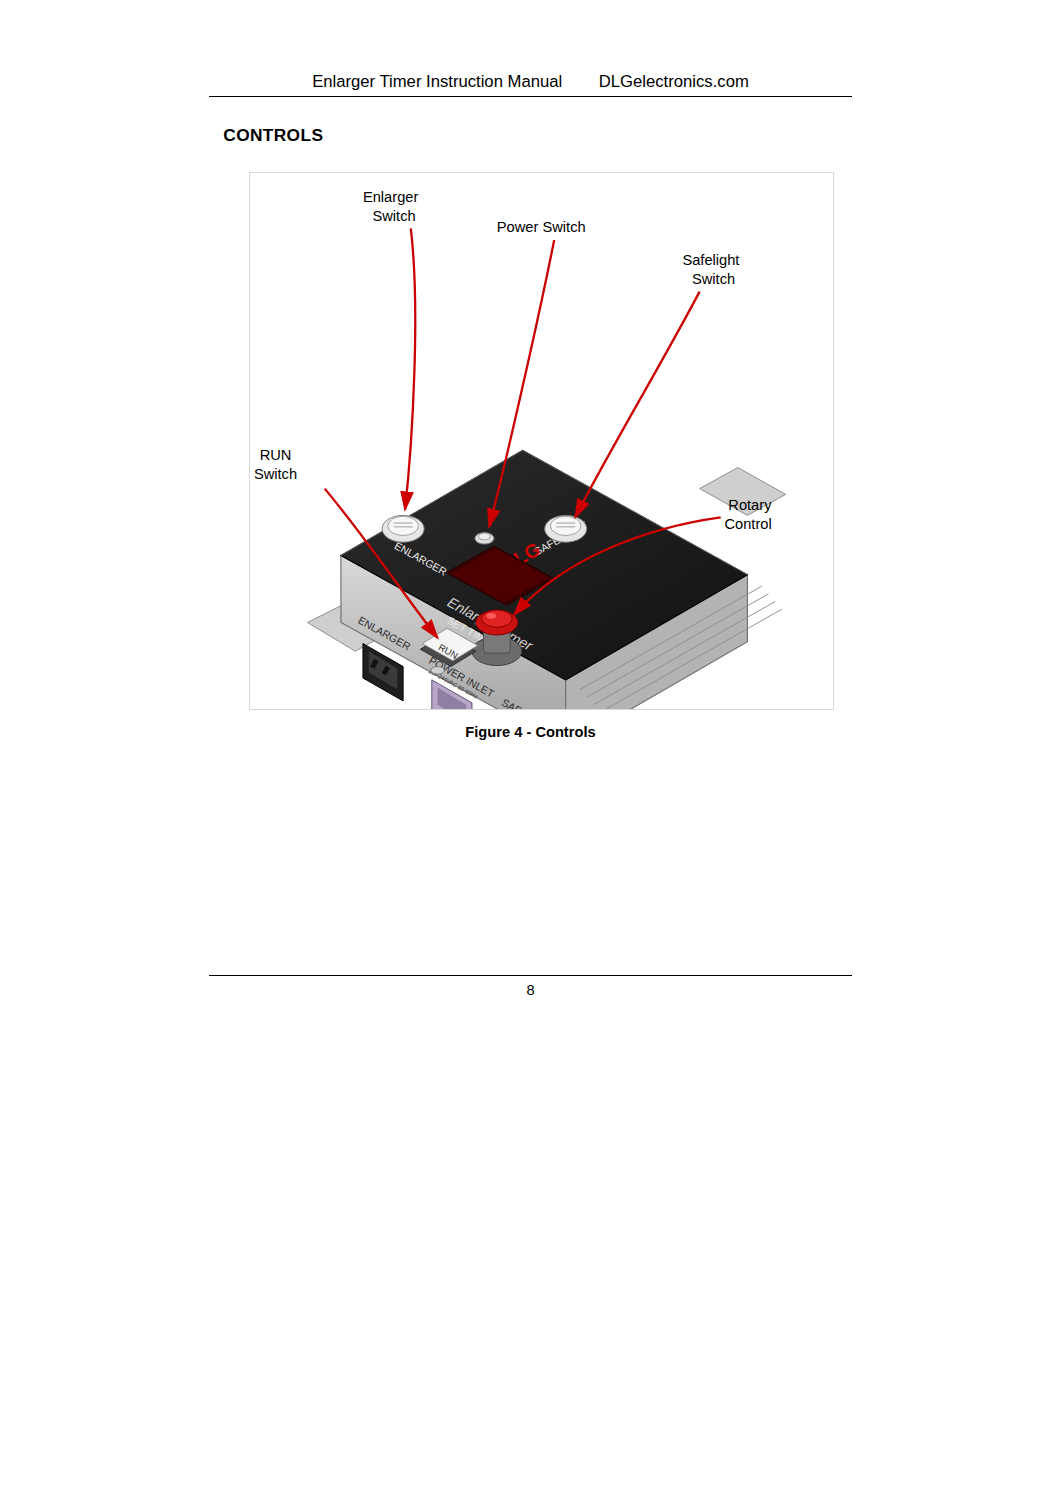Enlarger Timer Instruction Manual DLGelectronics.com
CONTROLS
ENLARGER SAFELIGHT ON-OFF SET TIME DLG Enlarger Timer RUN ENLARGER POWER INLET 110-240VAC 50-60Hz SAFELIGHT Enlarger Switch Power Switch Safelight Switch RUN Switch Rotary Control
Figure 4 - Controls
8